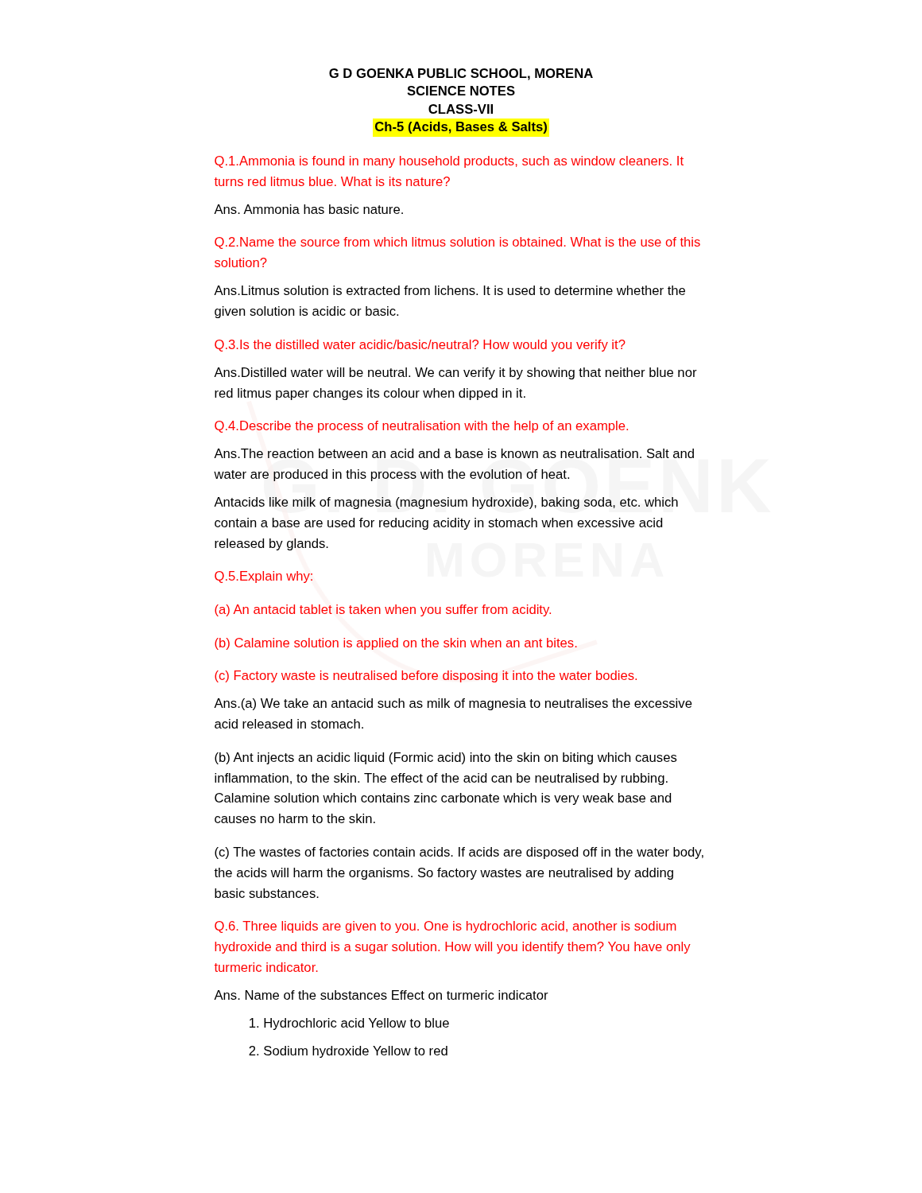G. D. GOENKA
MORENA
G D GOENKA PUBLIC SCHOOL, MORENA SCIENCE NOTES CLASS-VII Ch-5 (Acids, Bases & Salts)
Q.1.Ammonia is found in many household products, such as window cleaners. It turns red litmus blue. What is its nature?
Ans. Ammonia has basic nature.
Q.2.Name the source from which litmus solution is obtained. What is the use of this solution?
Ans.Litmus solution is extracted from lichens. It is used to determine whether the given solution is acidic or basic.
Q.3.Is the distilled water acidic/basic/neutral? How would you verify it?
Ans.Distilled water will be neutral. We can verify it by showing that neither blue nor red litmus paper changes its colour when dipped in it.
Q.4.Describe the process of neutralisation with the help of an example.
Ans.The reaction between an acid and a base is known as neutralisation. Salt and water are produced in this process with the evolution of heat.
Antacids like milk of magnesia (magnesium hydroxide), baking soda, etc. which contain a base are used for reducing acidity in stomach when excessive acid released by glands.
Q.5.Explain why:
(a) An antacid tablet is taken when you suffer from acidity.
(b) Calamine solution is applied on the skin when an ant bites.
(c) Factory waste is neutralised before disposing it into the water bodies.
Ans.(a) We take an antacid such as milk of magnesia to neutralises the excessive acid released in stomach.
(b) Ant injects an acidic liquid (Formic acid) into the skin on biting which causes inflammation, to the skin. The effect of the acid can be neutralised by rubbing. Calamine solution which contains zinc carbonate which is very weak base and causes no harm to the skin.
(c) The wastes of factories contain acids. If acids are disposed off in the water body, the acids will harm the organisms. So factory wastes are neutralised by adding basic substances.
Q.6. Three liquids are given to you. One is hydrochloric acid, another is sodium hydroxide and third is a sugar solution. How will you identify them? You have only turmeric indicator.
Ans. Name of the substances Effect on turmeric indicator
1. Hydrochloric acid Yellow to blue
2. Sodium hydroxide Yellow to red